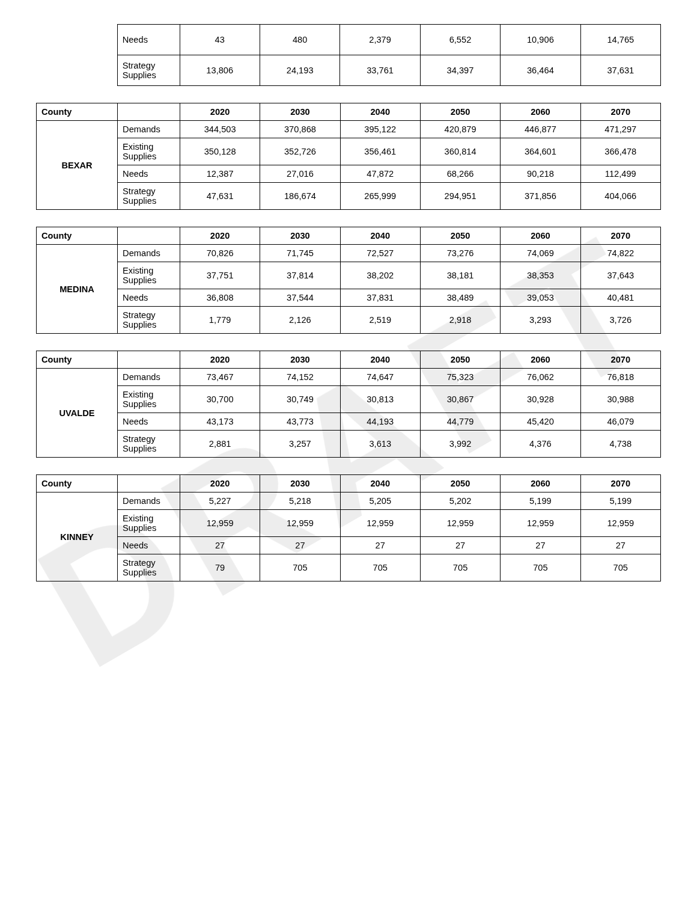| | Needs | 43 | 480 | 2,379 | 6,552 | 10,906 | 14,765 |
| | Strategy Supplies | 13,806 | 24,193 | 33,761 | 34,397 | 36,464 | 37,631 |
| County | | 2020 | 2030 | 2040 | 2050 | 2060 | 2070 |
| BEXAR | Demands | 344,503 | 370,868 | 395,122 | 420,879 | 446,877 | 471,297 |
| Existing Supplies | 350,128 | 352,726 | 356,461 | 360,814 | 364,601 | 366,478 |
| Needs | 12,387 | 27,016 | 47,872 | 68,266 | 90,218 | 112,499 |
| Strategy Supplies | 47,631 | 186,674 | 265,999 | 294,951 | 371,856 | 404,066 |
| County | | 2020 | 2030 | 2040 | 2050 | 2060 | 2070 |
| MEDINA | Demands | 70,826 | 71,745 | 72,527 | 73,276 | 74,069 | 74,822 |
| Existing Supplies | 37,751 | 37,814 | 38,202 | 38,181 | 38,353 | 37,643 |
| Needs | 36,808 | 37,544 | 37,831 | 38,489 | 39,053 | 40,481 |
| Strategy Supplies | 1,779 | 2,126 | 2,519 | 2,918 | 3,293 | 3,726 |
| County | | 2020 | 2030 | 2040 | 2050 | 2060 | 2070 |
| UVALDE | Demands | 73,467 | 74,152 | 74,647 | 75,323 | 76,062 | 76,818 |
| Existing Supplies | 30,700 | 30,749 | 30,813 | 30,867 | 30,928 | 30,988 |
| Needs | 43,173 | 43,773 | 44,193 | 44,779 | 45,420 | 46,079 |
| Strategy Supplies | 2,881 | 3,257 | 3,613 | 3,992 | 4,376 | 4,738 |
| County | | 2020 | 2030 | 2040 | 2050 | 2060 | 2070 |
| KINNEY | Demands | 5,227 | 5,218 | 5,205 | 5,202 | 5,199 | 5,199 |
| Existing Supplies | 12,959 | 12,959 | 12,959 | 12,959 | 12,959 | 12,959 |
| Needs | 27 | 27 | 27 | 27 | 27 | 27 |
| Strategy Supplies | 79 | 705 | 705 | 705 | 705 | 705 |